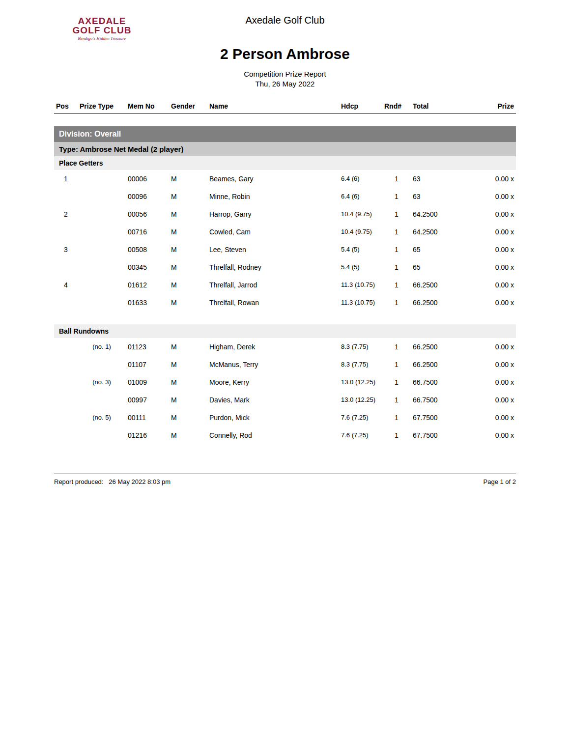AXEDALE
GOLF CLUB
Bendigo's Hidden Treasure
Axedale Golf Club
2 Person Ambrose
Competition Prize Report
Thu, 26 May 2022
| Pos | Prize Type | Mem No | Gender | Name | Hdcp | Rnd# | Total | Prize |
| --- | --- | --- | --- | --- | --- | --- | --- | --- |
| Division: Overall |
| Type: Ambrose Net Medal (2 player) |
| Place Getters |
| 1 | | 00006 | M | Beames, Gary | 6.4 (6) | 1 | 63 | 0.00 x |
| | | 00096 | M | Minne, Robin | 6.4 (6) | 1 | 63 | 0.00 x |
| 2 | | 00056 | M | Harrop, Garry | 10.4 (9.75) | 1 | 64.2500 | 0.00 x |
| | | 00716 | M | Cowled, Cam | 10.4 (9.75) | 1 | 64.2500 | 0.00 x |
| 3 | | 00508 | M | Lee, Steven | 5.4 (5) | 1 | 65 | 0.00 x |
| | | 00345 | M | Threlfall, Rodney | 5.4 (5) | 1 | 65 | 0.00 x |
| 4 | | 01612 | M | Threlfall, Jarrod | 11.3 (10.75) | 1 | 66.2500 | 0.00 x |
| | | 01633 | M | Threlfall, Rowan | 11.3 (10.75) | 1 | 66.2500 | 0.00 x |
| Ball Rundowns |
| | (no. 1) | 01123 | M | Higham, Derek | 8.3 (7.75) | 1 | 66.2500 | 0.00 x |
| | | 01107 | M | McManus, Terry | 8.3 (7.75) | 1 | 66.2500 | 0.00 x |
| | (no. 3) | 01009 | M | Moore, Kerry | 13.0 (12.25) | 1 | 66.7500 | 0.00 x |
| | | 00997 | M | Davies, Mark | 13.0 (12.25) | 1 | 66.7500 | 0.00 x |
| | (no. 5) | 00111 | M | Purdon, Mick | 7.6 (7.25) | 1 | 67.7500 | 0.00 x |
| | | 01216 | M | Connelly, Rod | 7.6 (7.25) | 1 | 67.7500 | 0.00 x |
Report produced: 26 May 2022 8:03 pm
Page 1 of 2